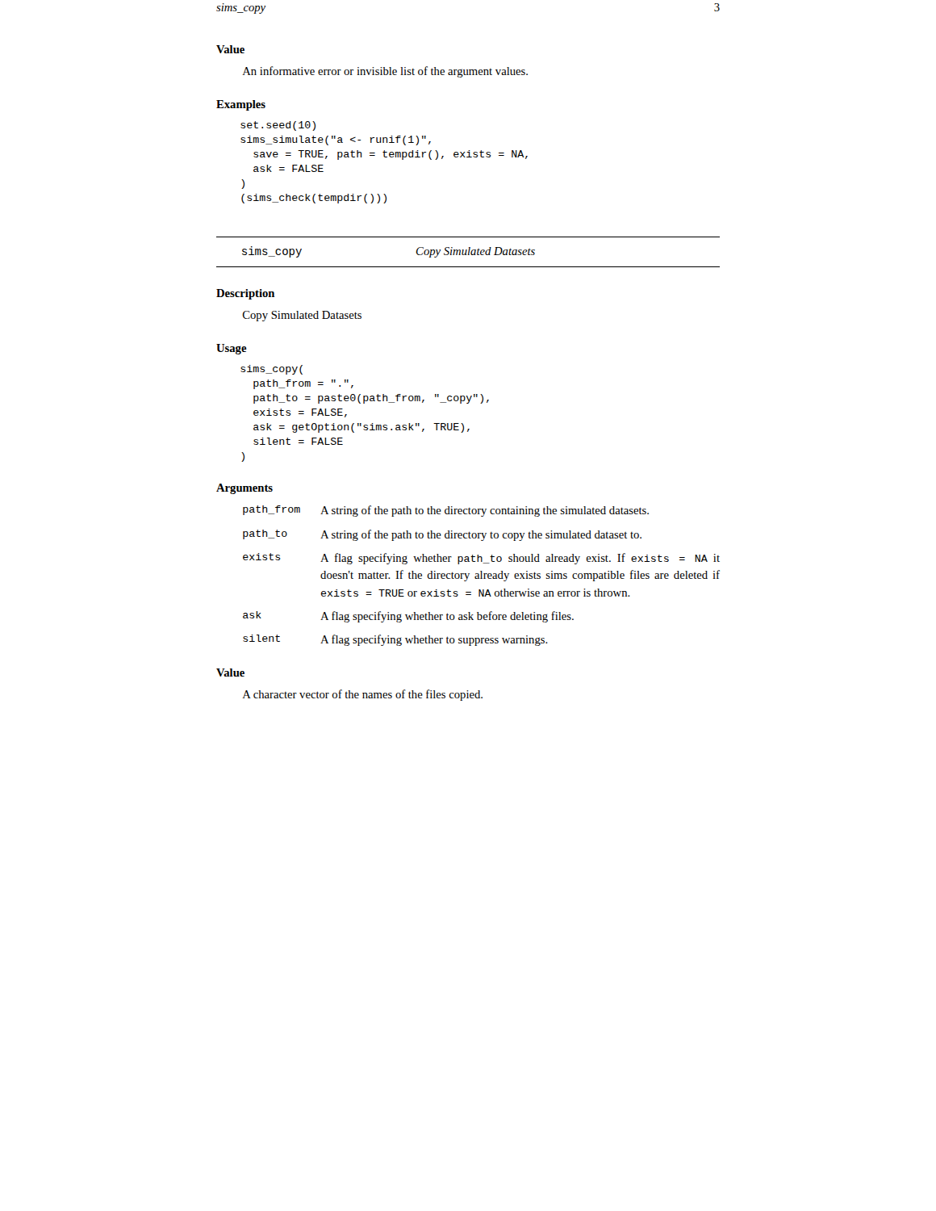sims_copy 3
Value
An informative error or invisible list of the argument values.
Examples
set.seed(10)
sims_simulate("a <- runif(1)",
  save = TRUE, path = tempdir(), exists = NA,
  ask = FALSE
)
(sims_check(tempdir()))
sims_copy Copy Simulated Datasets
Description
Copy Simulated Datasets
Usage
sims_copy(
  path_from = ".",
  path_to = paste0(path_from, "_copy"),
  exists = FALSE,
  ask = getOption("sims.ask", TRUE),
  silent = FALSE
)
Arguments
path_from
A string of the path to the directory containing the simulated datasets.
path_to
A string of the path to the directory to copy the simulated dataset to.
exists
A flag specifying whether path_to should already exist. If exists = NA it doesn't matter. If the directory already exists sims compatible files are deleted if exists = TRUE or exists = NA otherwise an error is thrown.
ask
A flag specifying whether to ask before deleting files.
silent
A flag specifying whether to suppress warnings.
Value
A character vector of the names of the files copied.